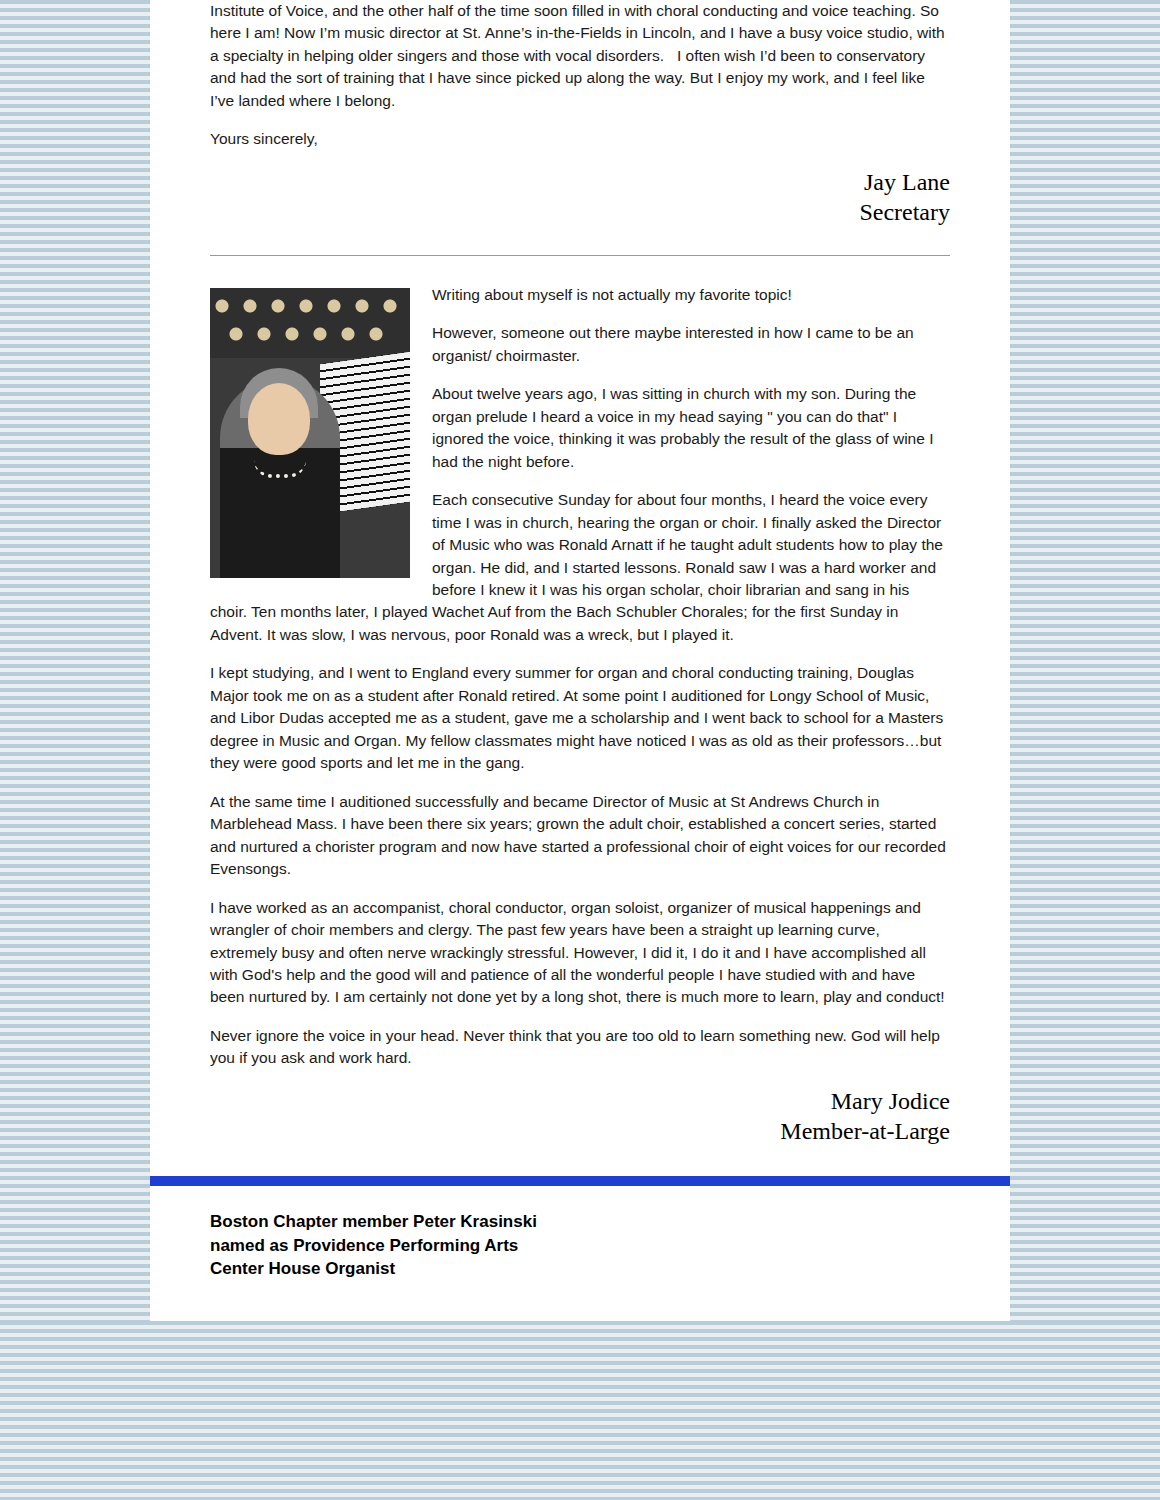Institute of Voice, and the other half of the time soon filled in with choral conducting and voice teaching. So here I am! Now I’m music director at St. Anne’s in-the-Fields in Lincoln, and I have a busy voice studio, with a specialty in helping older singers and those with vocal disorders. I often wish I’d been to conservatory and had the sort of training that I have since picked up along the way. But I enjoy my work, and I feel like I’ve landed where I belong.
Yours sincerely,
Jay Lane
Secretary
Writing about myself is not actually my favorite topic!
However, someone out there maybe interested in how I came to be an organist/ choirmaster.
About twelve years ago, I was sitting in church with my son. During the organ prelude I heard a voice in my head saying " you can do that" I ignored the voice, thinking it was probably the result of the glass of wine I had the night before.
Each consecutive Sunday for about four months, I heard the voice every time I was in church, hearing the organ or choir. I finally asked the Director of Music who was Ronald Arnatt if he taught adult students how to play the organ. He did, and I started lessons. Ronald saw I was a hard worker and before I knew it I was his organ scholar, choir librarian and sang in his choir. Ten months later, I played Wachet Auf from the Bach Schubler Chorales; for the first Sunday in Advent. It was slow, I was nervous, poor Ronald was a wreck, but I played it.
I kept studying, and I went to England every summer for organ and choral conducting training, Douglas Major took me on as a student after Ronald retired. At some point I auditioned for Longy School of Music, and Libor Dudas accepted me as a student, gave me a scholarship and I went back to school for a Masters degree in Music and Organ. My fellow classmates might have noticed I was as old as their professors…but they were good sports and let me in the gang.
At the same time I auditioned successfully and became Director of Music at St Andrews Church in Marblehead Mass. I have been there six years; grown the adult choir, established a concert series, started and nurtured a chorister program and now have started a professional choir of eight voices for our recorded Evensongs.
I have worked as an accompanist, choral conductor, organ soloist, organizer of musical happenings and wrangler of choir members and clergy. The past few years have been a straight up learning curve, extremely busy and often nerve wrackingly stressful. However, I did it, I do it and I have accomplished all with God's help and the good will and patience of all the wonderful people I have studied with and have been nurtured by. I am certainly not done yet by a long shot, there is much more to learn, play and conduct!
Never ignore the voice in your head. Never think that you are too old to learn something new. God will help you if you ask and work hard.
Mary Jodice
Member-at-Large
Boston Chapter member Peter Krasinski
named as Providence Performing Arts
Center House Organist